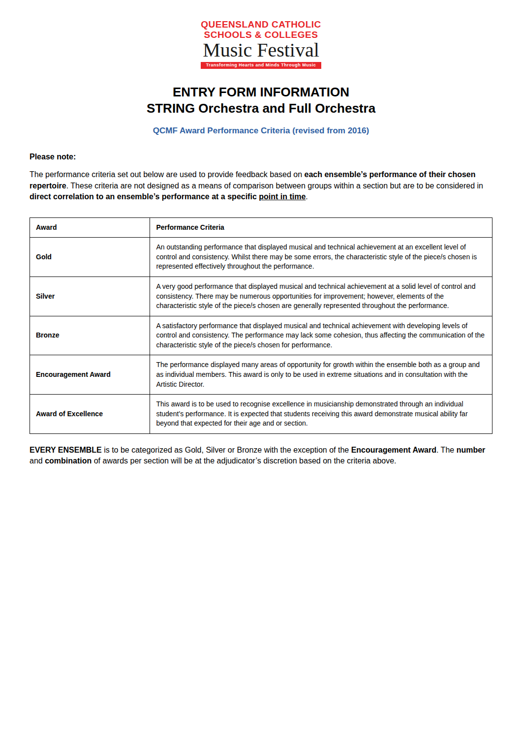QUEENSLAND CATHOLIC
SCHOOLS & COLLEGES
Music Festival
Transforming Hearts and Minds Through Music
ENTRY FORM INFORMATION
STRING Orchestra and Full Orchestra
QCMF Award Performance Criteria (revised from 2016)
Please note:
The performance criteria set out below are used to provide feedback based on each ensemble’s performance of their chosen repertoire. These criteria are not designed as a means of comparison between groups within a section but are to be considered in direct correlation to an ensemble’s performance at a specific point in time.
| Award | Performance Criteria |
| --- | --- |
| Gold | An outstanding performance that displayed musical and technical achievement at an excellent level of control and consistency. Whilst there may be some errors, the characteristic style of the piece/s chosen is represented effectively throughout the performance. |
| Silver | A very good performance that displayed musical and technical achievement at a solid level of control and consistency. There may be numerous opportunities for improvement; however, elements of the characteristic style of the piece/s chosen are generally represented throughout the performance. |
| Bronze | A satisfactory performance that displayed musical and technical achievement with developing levels of control and consistency. The performance may lack some cohesion, thus affecting the communication of the characteristic style of the piece/s chosen for performance. |
| Encouragement Award | The performance displayed many areas of opportunity for growth within the ensemble both as a group and as individual members. This award is only to be used in extreme situations and in consultation with the Artistic Director. |
| Award of Excellence | This award is to be used to recognise excellence in musicianship demonstrated through an individual student’s performance. It is expected that students receiving this award demonstrate musical ability far beyond that expected for their age and or section. |
EVERY ENSEMBLE is to be categorized as Gold, Silver or Bronze with the exception of the Encouragement Award. The number and combination of awards per section will be at the adjudicator’s discretion based on the criteria above.